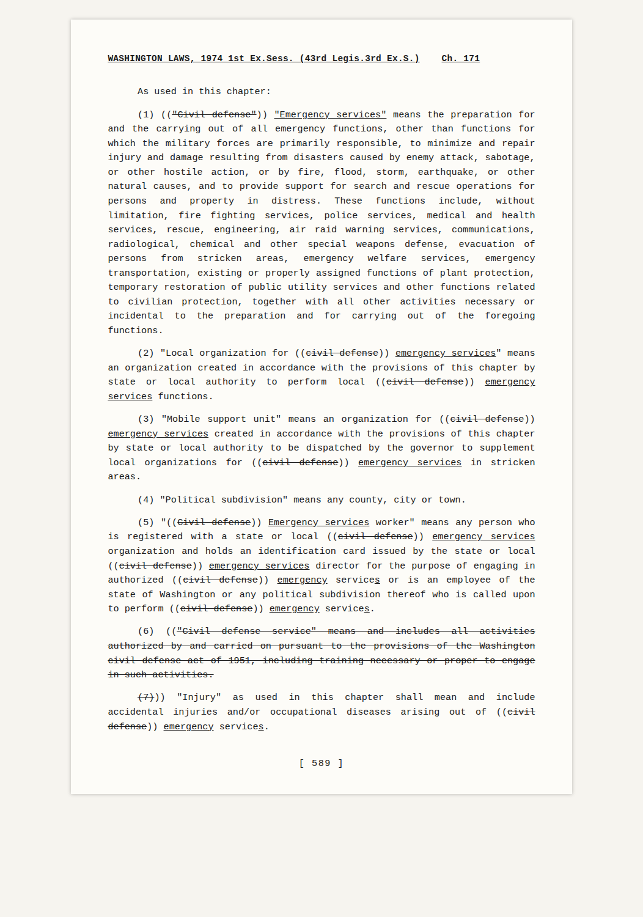WASHINGTON LAWS, 1974 1st Ex.Sess. (43rd Legis.3rd Ex.S.) Ch. 171
As used in this chapter:
(1) (("Civil defense")) "Emergency services" means the preparation for and the carrying out of all emergency functions, other than functions for which the military forces are primarily responsible, to minimize and repair injury and damage resulting from disasters caused by enemy attack, sabotage, or other hostile action, or by fire, flood, storm, earthquake, or other natural causes, and to provide support for search and rescue operations for persons and property in distress. These functions include, without limitation, fire fighting services, police services, medical and health services, rescue, engineering, air raid warning services, communications, radiological, chemical and other special weapons defense, evacuation of persons from stricken areas, emergency welfare services, emergency transportation, existing or properly assigned functions of plant protection, temporary restoration of public utility services and other functions related to civilian protection, together with all other activities necessary or incidental to the preparation and for carrying out of the foregoing functions.
(2) "Local organization for ((civil defense)) emergency services" means an organization created in accordance with the provisions of this chapter by state or local authority to perform local ((civil defense)) emergency services functions.
(3) "Mobile support unit" means an organization for ((civil defense)) emergency services created in accordance with the provisions of this chapter by state or local authority to be dispatched by the governor to supplement local organizations for ((civil defense)) emergency services in stricken areas.
(4) "Political subdivision" means any county, city or town.
(5) "((Civil defense)) Emergency services worker" means any person who is registered with a state or local ((civil defense)) emergency services organization and holds an identification card issued by the state or local ((civil defense)) emergency services director for the purpose of engaging in authorized ((civil defense)) emergency services or is an employee of the state of Washington or any political subdivision thereof who is called upon to perform ((civil defense)) emergency services.
(6) (("Civil defense service" means and includes all activities authorized by and carried on pursuant to the provisions of the Washington civil defense act of 1951, including training necessary or proper to engage in such activities.
(7))) "Injury" as used in this chapter shall mean and include accidental injuries and/or occupational diseases arising out of ((civil defense)) emergency services.
[ 589 ]